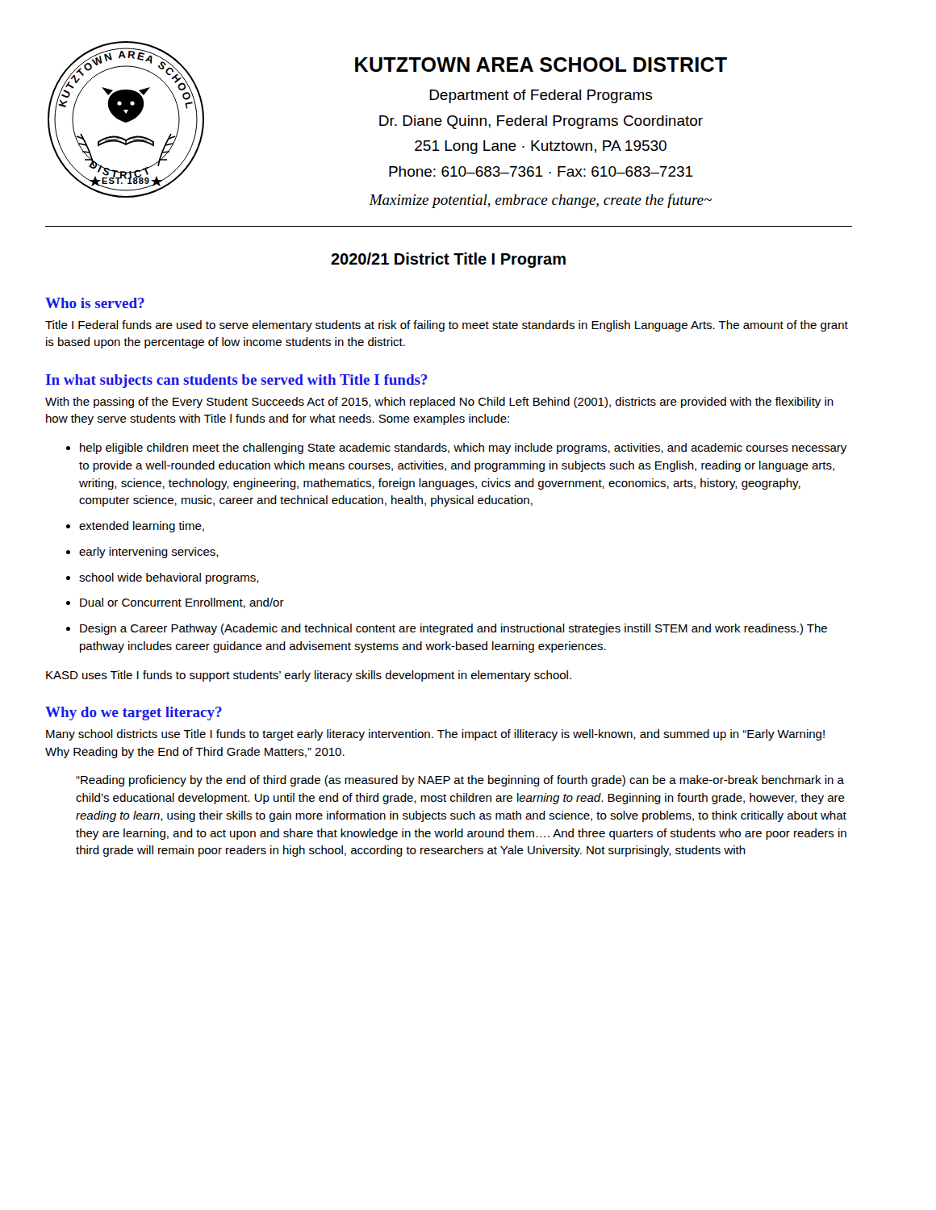KUTZTOWN AREA SCHOOL DISTRICT EST. 1889
KUTZTOWN AREA SCHOOL DISTRICT
Department of Federal Programs
Dr. Diane Quinn, Federal Programs Coordinator
251 Long Lane · Kutztown, PA 19530
Phone: 610–683–7361 · Fax: 610–683–7231
Maximize potential, embrace change, create the future~
2020/21 District Title I Program
Who is served?
Title I Federal funds are used to serve elementary students at risk of failing to meet state standards in English Language Arts. The amount of the grant is based upon the percentage of low income students in the district.
In what subjects can students be served with Title I funds?
With the passing of the Every Student Succeeds Act of 2015, which replaced No Child Left Behind (2001), districts are provided with the flexibility in how they serve students with Title l funds and for what needs. Some examples include:
help eligible children meet the challenging State academic standards, which may include programs, activities, and academic courses necessary to provide a well-rounded education which means courses, activities, and programming in subjects such as English, reading or language arts, writing, science, technology, engineering, mathematics, foreign languages, civics and government, economics, arts, history, geography, computer science, music, career and technical education, health, physical education,
extended learning time,
early intervening services,
school wide behavioral programs,
Dual or Concurrent Enrollment, and/or
Design a Career Pathway (Academic and technical content are integrated and instructional strategies instill STEM and work readiness.) The pathway includes career guidance and advisement systems and work-based learning experiences.
KASD uses Title I funds to support students’ early literacy skills development in elementary school.
Why do we target literacy?
Many school districts use Title I funds to target early literacy intervention. The impact of illiteracy is well-known, and summed up in “Early Warning! Why Reading by the End of Third Grade Matters,” 2010.
“Reading proficiency by the end of third grade (as measured by NAEP at the beginning of fourth grade) can be a make-or-break benchmark in a child’s educational development. Up until the end of third grade, most children are learning to read. Beginning in fourth grade, however, they are reading to learn, using their skills to gain more information in subjects such as math and science, to solve problems, to think critically about what they are learning, and to act upon and share that knowledge in the world around them…. And three quarters of students who are poor readers in third grade will remain poor readers in high school, according to researchers at Yale University. Not surprisingly, students with